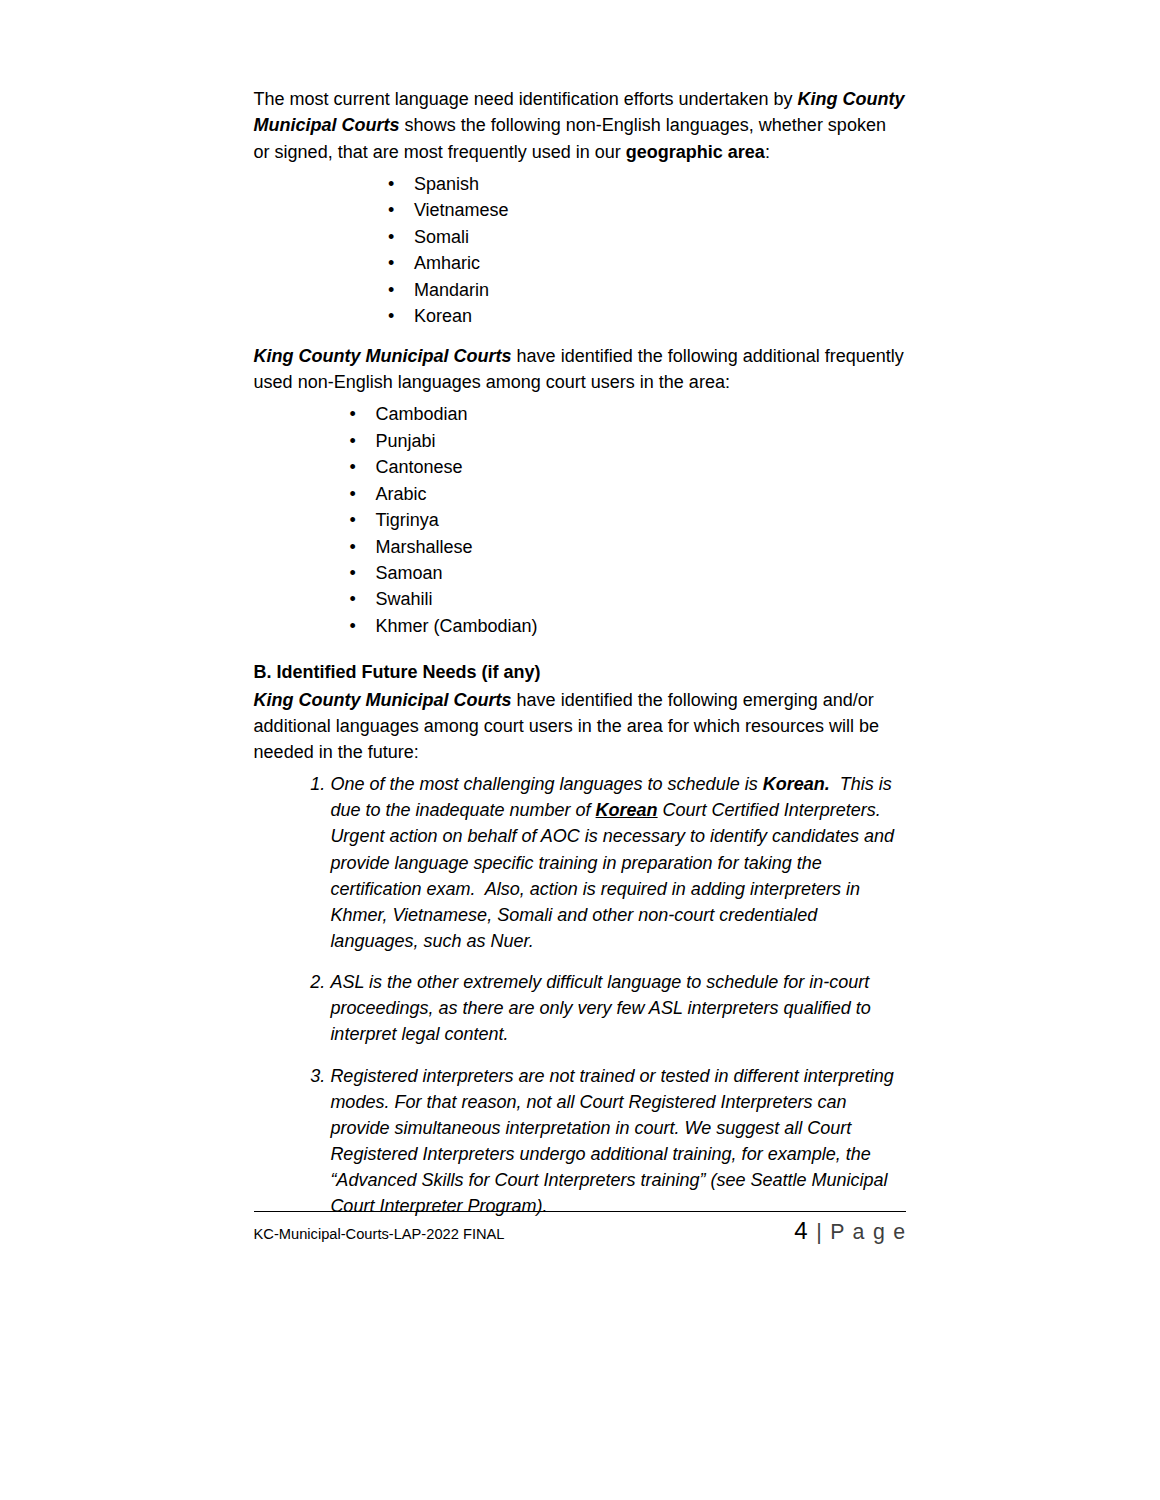The most current language need identification efforts undertaken by King County Municipal Courts shows the following non-English languages, whether spoken or signed, that are most frequently used in our geographic area:
Spanish
Vietnamese
Somali
Amharic
Mandarin
Korean
King County Municipal Courts have identified the following additional frequently used non-English languages among court users in the area:
Cambodian
Punjabi
Cantonese
Arabic
Tigrinya
Marshallese
Samoan
Swahili
Khmer (Cambodian)
B. Identified Future Needs (if any)
King County Municipal Courts have identified the following emerging and/or additional languages among court users in the area for which resources will be needed in the future:
One of the most challenging languages to schedule is Korean. This is due to the inadequate number of Korean Court Certified Interpreters. Urgent action on behalf of AOC is necessary to identify candidates and provide language specific training in preparation for taking the certification exam. Also, action is required in adding interpreters in Khmer, Vietnamese, Somali and other non-court credentialed languages, such as Nuer.
ASL is the other extremely difficult language to schedule for in-court proceedings, as there are only very few ASL interpreters qualified to interpret legal content.
Registered interpreters are not trained or tested in different interpreting modes. For that reason, not all Court Registered Interpreters can provide simultaneous interpretation in court. We suggest all Court Registered Interpreters undergo additional training, for example, the “Advanced Skills for Court Interpreters training” (see Seattle Municipal Court Interpreter Program).
KC-Municipal-Courts-LAP-2022 FINAL 4 | P a g e